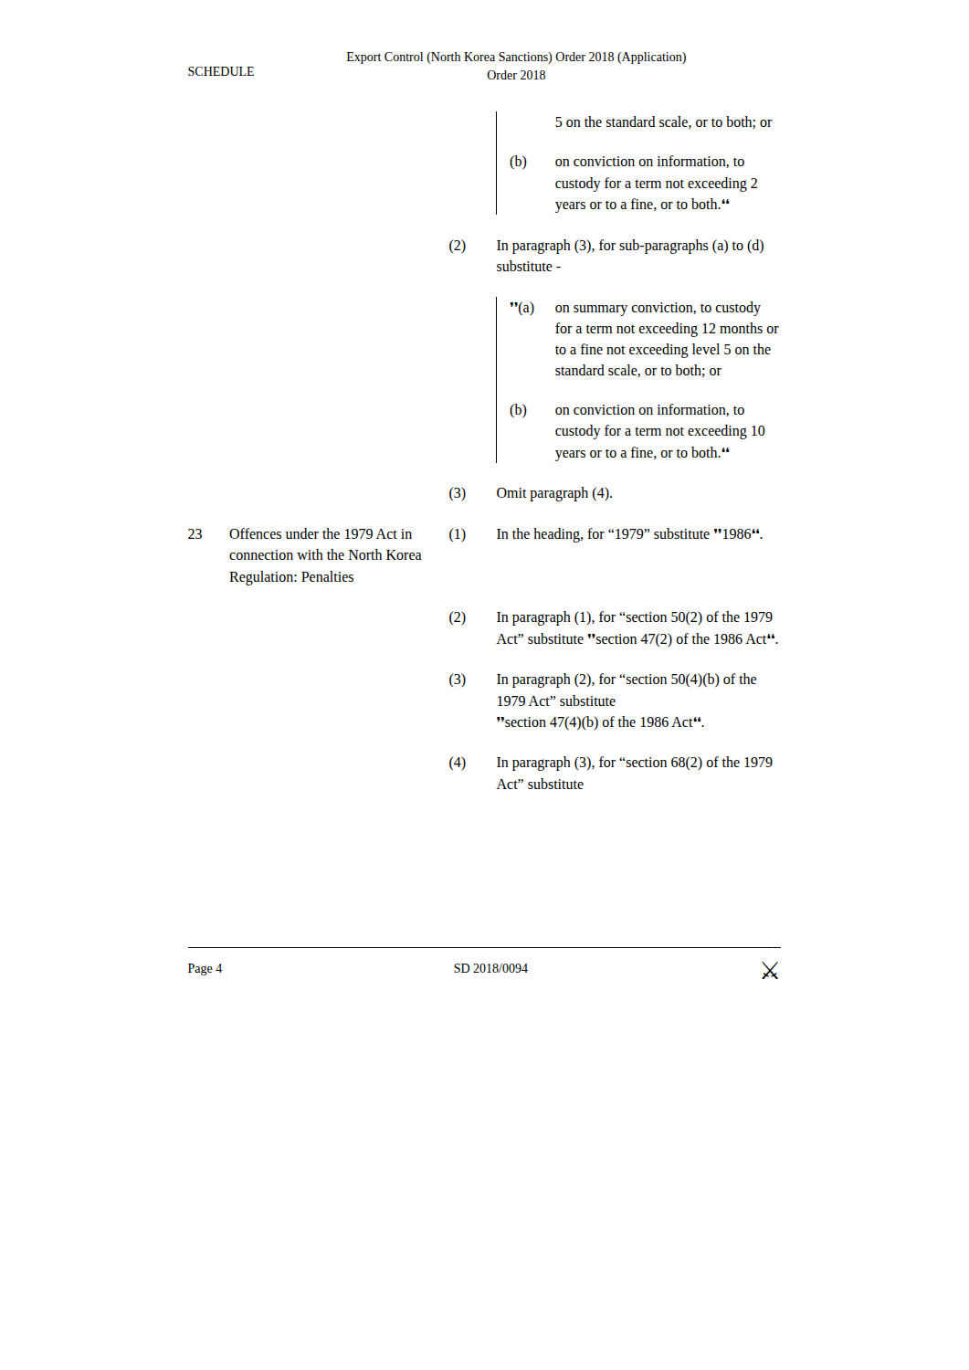SCHEDULE
Export Control (North Korea Sanctions) Order 2018 (Application) Order 2018
| | | | | 5 on the standard scale, or to both; or (b) on conviction on information, to custody for a term not exceeding 2 years or to a fine, or to both. ❛❛ |
| | | | (2) | In paragraph (3), for sub-paragraphs (a) to (d) substitute - |
| | | | | ❜❜ (a) on summary conviction, to custody for a term not exceeding 12 months or to a fine not exceeding level 5 on the standard scale, or to both; or (b) on conviction on information, to custody for a term not exceeding 10 years or to a fine, or to both. ❛❛ |
| | | | (3) | Omit paragraph (4). |
| 23 | Offences under the 1979 Act in connection with the North Korea Regulation: Penalties | | (1) | In the heading, for “1979” substitute ❜❜ 1986 ❛❛ . |
| | | | (2) | In paragraph (1), for “section 50(2) of the 1979 Act” substitute ❜❜ section 47(2) of the 1986 Act ❛❛ . |
| | | | (3) | In paragraph (2), for “section 50(4)(b) of the 1979 Act” substitute ❜❜ section 47(4)(b) of the 1986 Act ❛❛ . |
| | | | (4) | In paragraph (3), for “section 68(2) of the 1979 Act” substitute |
Page 4
SD 2018/0094
⚔